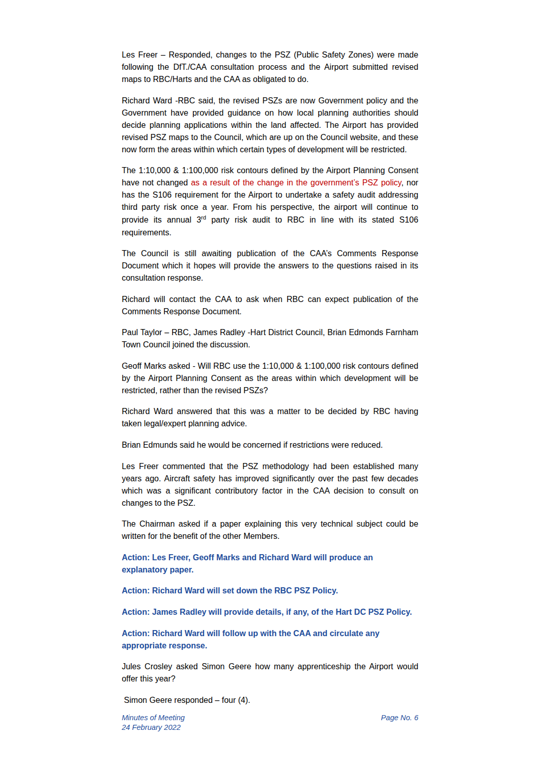Les Freer – Responded, changes to the PSZ (Public Safety Zones) were made following the DfT./CAA consultation process and the Airport submitted revised maps to RBC/Harts and the CAA as obligated to do.
Richard Ward -RBC said, the revised PSZs are now Government policy and the Government have provided guidance on how local planning authorities should decide planning applications within the land affected. The Airport has provided revised PSZ maps to the Council, which are up on the Council website, and these now form the areas within which certain types of development will be restricted.
The 1:10,000 & 1:100,000 risk contours defined by the Airport Planning Consent have not changed as a result of the change in the government’s PSZ policy, nor has the S106 requirement for the Airport to undertake a safety audit addressing third party risk once a year. From his perspective, the airport will continue to provide its annual 3rd party risk audit to RBC in line with its stated S106 requirements.
The Council is still awaiting publication of the CAA’s Comments Response Document which it hopes will provide the answers to the questions raised in its consultation response.
Richard will contact the CAA to ask when RBC can expect publication of the Comments Response Document.
Paul Taylor – RBC, James Radley -Hart District Council, Brian Edmonds Farnham Town Council joined the discussion.
Geoff Marks asked - Will RBC use the 1:10,000 & 1:100,000 risk contours defined by the Airport Planning Consent as the areas within which development will be restricted, rather than the revised PSZs?
Richard Ward answered that this was a matter to be decided by RBC having taken legal/expert planning advice.
Brian Edmunds said he would be concerned if restrictions were reduced.
Les Freer commented that the PSZ methodology had been established many years ago. Aircraft safety has improved significantly over the past few decades which was a significant contributory factor in the CAA decision to consult on changes to the PSZ.
The Chairman asked if a paper explaining this very technical subject could be written for the benefit of the other Members.
Action: Les Freer, Geoff Marks and Richard Ward will produce an explanatory paper.
Action: Richard Ward will set down the RBC PSZ Policy.
Action: James Radley will provide details, if any, of the Hart DC PSZ Policy.
Action: Richard Ward will follow up with the CAA and circulate any appropriate response.
Jules Crosley asked Simon Geere how many apprenticeship the Airport would offer this year?
Simon Geere responded – four (4).
Minutes of Meeting
24 February 2022
Page No. 6